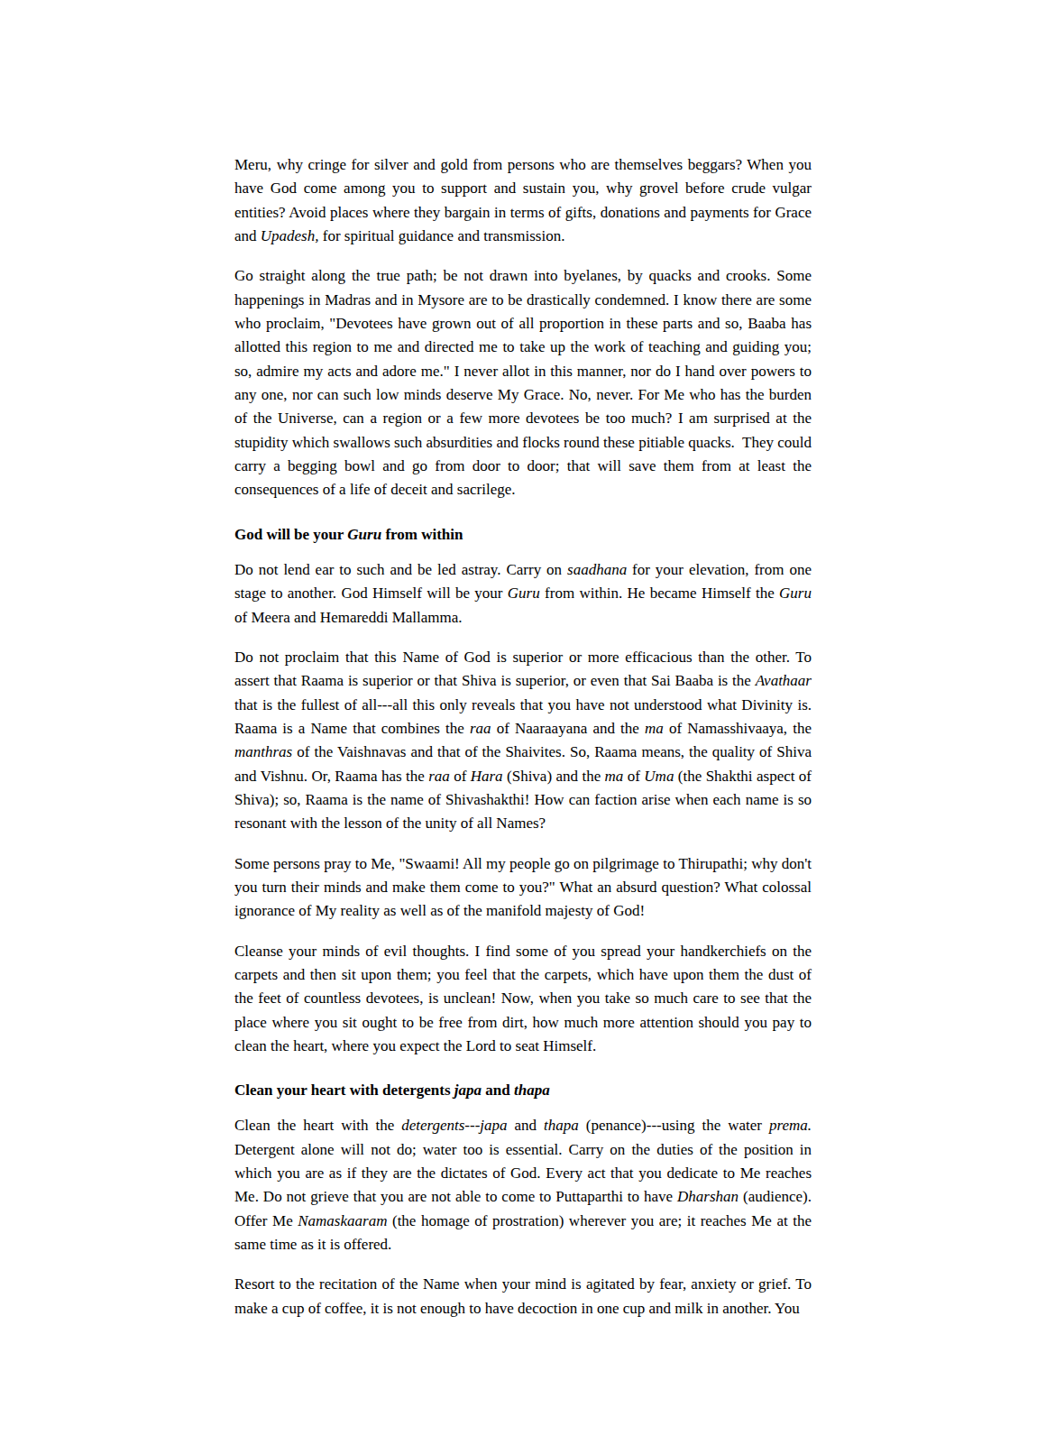Meru, why cringe for silver and gold from persons who are themselves beggars? When you have God come among you to support and sustain you, why grovel before crude vulgar entities? Avoid places where they bargain in terms of gifts, donations and payments for Grace and Upadesh, for spiritual guidance and transmission.
Go straight along the true path; be not drawn into byelanes, by quacks and crooks. Some happenings in Madras and in Mysore are to be drastically condemned. I know there are some who proclaim, "Devotees have grown out of all proportion in these parts and so, Baaba has allotted this region to me and directed me to take up the work of teaching and guiding you; so, admire my acts and adore me." I never allot in this manner, nor do I hand over powers to any one, nor can such low minds deserve My Grace. No, never. For Me who has the burden of the Universe, can a region or a few more devotees be too much? I am surprised at the stupidity which swallows such absurdities and flocks round these pitiable quacks. They could carry a begging bowl and go from door to door; that will save them from at least the consequences of a life of deceit and sacrilege.
God will be your Guru from within
Do not lend ear to such and be led astray. Carry on saadhana for your elevation, from one stage to another. God Himself will be your Guru from within. He became Himself the Guru of Meera and Hemareddi Mallamma.
Do not proclaim that this Name of God is superior or more efficacious than the other. To assert that Raama is superior or that Shiva is superior, or even that Sai Baaba is the Avathaar that is the fullest of all---all this only reveals that you have not understood what Divinity is. Raama is a Name that combines the raa of Naaraayana and the ma of Namasshivaaya, the manthras of the Vaishnavas and that of the Shaivites. So, Raama means, the quality of Shiva and Vishnu. Or, Raama has the raa of Hara (Shiva) and the ma of Uma (the Shakthi aspect of Shiva); so, Raama is the name of Shivashakthi! How can faction arise when each name is so resonant with the lesson of the unity of all Names?
Some persons pray to Me, "Swaami! All my people go on pilgrimage to Thirupathi; why don't you turn their minds and make them come to you?" What an absurd question? What colossal ignorance of My reality as well as of the manifold majesty of God!
Cleanse your minds of evil thoughts. I find some of you spread your handkerchiefs on the carpets and then sit upon them; you feel that the carpets, which have upon them the dust of the feet of countless devotees, is unclean! Now, when you take so much care to see that the place where you sit ought to be free from dirt, how much more attention should you pay to clean the heart, where you expect the Lord to seat Himself.
Clean your heart with detergents japa and thapa
Clean the heart with the detergents---japa and thapa (penance)---using the water prema. Detergent alone will not do; water too is essential. Carry on the duties of the position in which you are as if they are the dictates of God. Every act that you dedicate to Me reaches Me. Do not grieve that you are not able to come to Puttaparthi to have Dharshan (audience). Offer Me Namaskaaram (the homage of prostration) wherever you are; it reaches Me at the same time as it is offered.
Resort to the recitation of the Name when your mind is agitated by fear, anxiety or grief. To make a cup of coffee, it is not enough to have decoction in one cup and milk in another. You